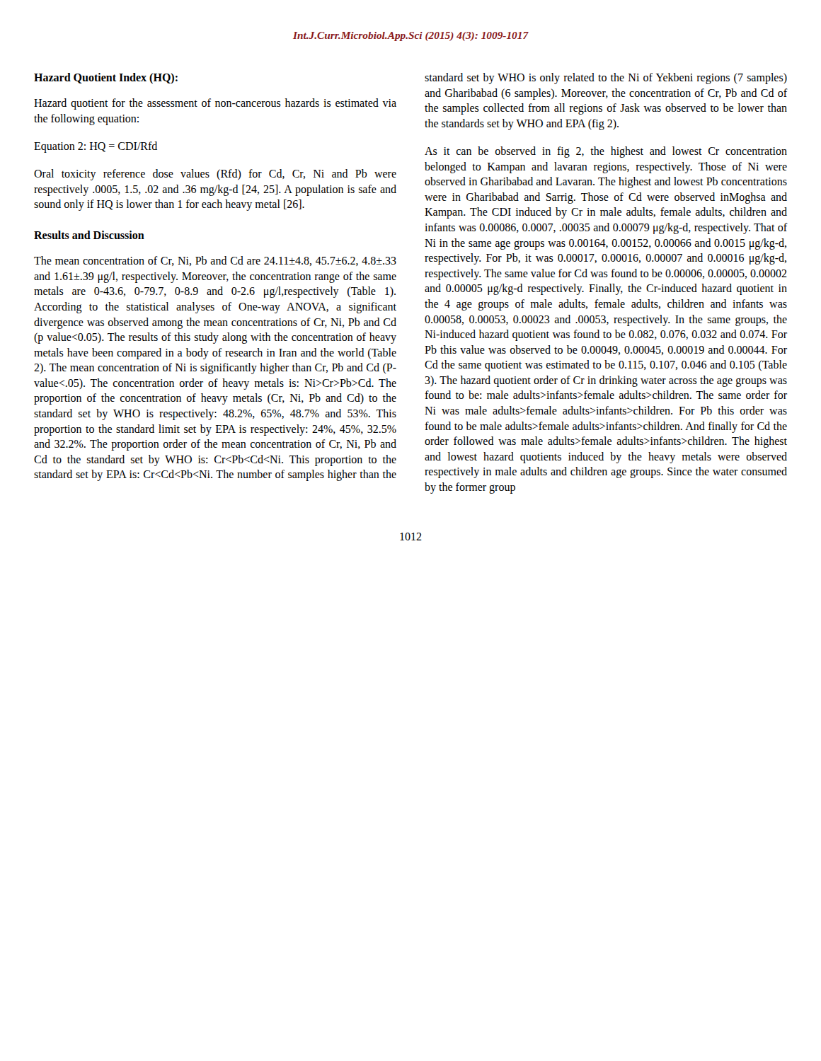Int.J.Curr.Microbiol.App.Sci (2015) 4(3): 1009-1017
Hazard Quotient Index (HQ):
Hazard quotient for the assessment of non-cancerous hazards is estimated via the following equation:
Equation 2: HQ = CDI/Rfd
Oral toxicity reference dose values (Rfd) for Cd, Cr, Ni and Pb were respectively .0005, 1.5, .02 and .36 mg/kg-d [24, 25]. A population is safe and sound only if HQ is lower than 1 for each heavy metal [26].
Results and Discussion
The mean concentration of Cr, Ni, Pb and Cd are 24.11±4.8, 45.7±6.2, 4.8±.33 and 1.61±.39 μg/l, respectively. Moreover, the concentration range of the same metals are 0-43.6, 0-79.7, 0-8.9 and 0-2.6 μg/l,respectively (Table 1). According to the statistical analyses of One-way ANOVA, a significant divergence was observed among the mean concentrations of Cr, Ni, Pb and Cd (p value<0.05). The results of this study along with the concentration of heavy metals have been compared in a body of research in Iran and the world (Table 2). The mean concentration of Ni is significantly higher than Cr, Pb and Cd (P-value<.05). The concentration order of heavy metals is: Ni>Cr>Pb>Cd. The proportion of the concentration of heavy metals (Cr, Ni, Pb and Cd) to the standard set by WHO is respectively: 48.2%, 65%, 48.7% and 53%. This proportion to the standard limit set by EPA is respectively: 24%, 45%, 32.5% and 32.2%. The proportion order of the mean concentration of Cr, Ni, Pb and Cd to the standard set by WHO is: Cr<Pb<Cd<Ni. This proportion to the standard set by EPA is: Cr<Cd<Pb<Ni. The number of samples higher than the standard set by WHO is only related to the Ni of Yekbeni regions (7 samples) and Gharibabad (6 samples). Moreover, the concentration of Cr, Pb and Cd of the samples collected from all regions of Jask was observed to be lower than the standards set by WHO and EPA (fig 2).
As it can be observed in fig 2, the highest and lowest Cr concentration belonged to Kampan and lavaran regions, respectively. Those of Ni were observed in Gharibabad and Lavaran. The highest and lowest Pb concentrations were in Gharibabad and Sarrig. Those of Cd were observed inMoghsa and Kampan. The CDI induced by Cr in male adults, female adults, children and infants was 0.00086, 0.0007, .00035 and 0.00079 μg/kg-d, respectively. That of Ni in the same age groups was 0.00164, 0.00152, 0.00066 and 0.0015 μg/kg-d, respectively. For Pb, it was 0.00017, 0.00016, 0.00007 and 0.00016 μg/kg-d, respectively. The same value for Cd was found to be 0.00006, 0.00005, 0.00002 and 0.00005 μg/kg-d respectively. Finally, the Cr-induced hazard quotient in the 4 age groups of male adults, female adults, children and infants was 0.00058, 0.00053, 0.00023 and .00053, respectively. In the same groups, the Ni-induced hazard quotient was found to be 0.082, 0.076, 0.032 and 0.074. For Pb this value was observed to be 0.00049, 0.00045, 0.00019 and 0.00044. For Cd the same quotient was estimated to be 0.115, 0.107, 0.046 and 0.105 (Table 3). The hazard quotient order of Cr in drinking water across the age groups was found to be: male adults>infants>female adults>children. The same order for Ni was male adults>female adults>infants>children. For Pb this order was found to be male adults>female adults>infants>children. And finally for Cd the order followed was male adults>female adults>infants>children. The highest and lowest hazard quotients induced by the heavy metals were observed respectively in male adults and children age groups. Since the water consumed by the former group
1012